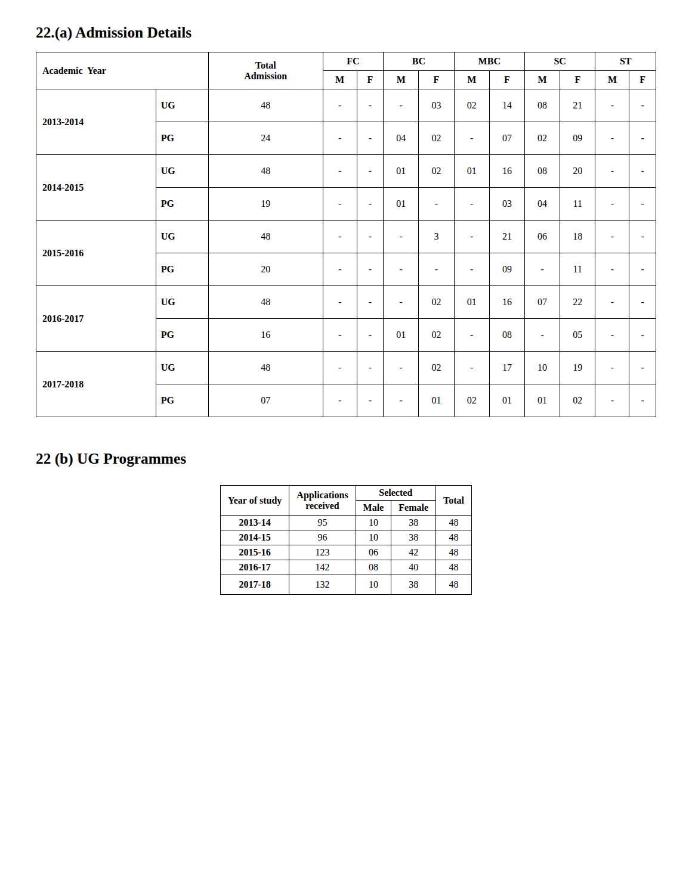22.(a) Admission Details
| Academic Year | Total Admission | FC | BC | MBC | SC | ST |
| --- | --- | --- | --- | --- | --- | --- |
| M | F | M | F | M | F | M | F | M | F |
| 2013-2014 | UG | 48 | - | - | - | 03 | 02 | 14 | 08 | 21 | - | - |
| PG | 24 | - | - | 04 | 02 | - | 07 | 02 | 09 | - | - |
| 2014-2015 | UG | 48 | - | - | 01 | 02 | 01 | 16 | 08 | 20 | - | - |
| PG | 19 | - | - | 01 | - | - | 03 | 04 | 11 | - | - |
| 2015-2016 | UG | 48 | - | - | - | 3 | - | 21 | 06 | 18 | - | - |
| PG | 20 | - | - | - | - | - | 09 | - | 11 | - | - |
| 2016-2017 | UG | 48 | - | - | - | 02 | 01 | 16 | 07 | 22 | - | - |
| PG | 16 | - | - | 01 | 02 | - | 08 | - | 05 | - | - |
| 2017-2018 | UG | 48 | - | - | - | 02 | - | 17 | 10 | 19 | - | - |
| PG | 07 | - | - | - | 01 | 02 | 01 | 01 | 02 | - | - |
22 (b) UG Programmes
| Year of study | Applications received | Selected | Total |
| --- | --- | --- | --- |
| Male | Female |
| 2013-14 | 95 | 10 | 38 | 48 |
| 2014-15 | 96 | 10 | 38 | 48 |
| 2015-16 | 123 | 06 | 42 | 48 |
| 2016-17 | 142 | 08 | 40 | 48 |
| 2017-18 | 132 | 10 | 38 | 48 |